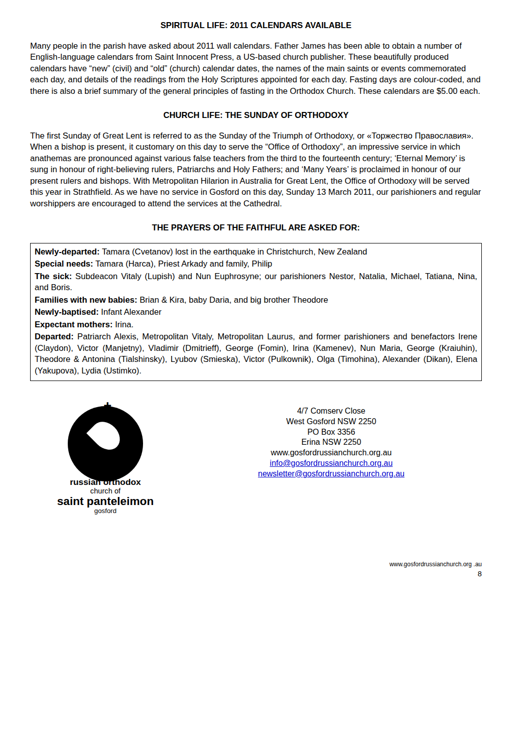Spiritual Life: 2011 Calendars Available
Many people in the parish have asked about 2011 wall calendars. Father James has been able to obtain a number of English-language calendars from Saint Innocent Press, a US-based church publisher. These beautifully produced calendars have “new” (civil) and “old” (church) calendar dates, the names of the main saints or events commemorated each day, and details of the readings from the Holy Scriptures appointed for each day. Fasting days are colour-coded, and there is also a brief summary of the general principles of fasting in the Orthodox Church. These calendars are $5.00 each.
Church Life: The Sunday of Orthodoxy
The first Sunday of Great Lent is referred to as the Sunday of the Triumph of Orthodoxy, or «Торжество Православия». When a bishop is present, it customary on this day to serve the “Office of Orthodoxy”, an impressive service in which anathemas are pronounced against various false teachers from the third to the fourteenth century; ‘Eternal Memory’ is sung in honour of right-believing rulers, Patriarchs and Holy Fathers; and ‘Many Years’ is proclaimed in honour of our present rulers and bishops. With Metropolitan Hilarion in Australia for Great Lent, the Office of Orthodoxy will be served this year in Strathfield. As we have no service in Gosford on this day, Sunday 13 March 2011, our parishioners and regular worshippers are encouraged to attend the services at the Cathedral.
The Prayers of the Faithful are Asked For:
Newly-departed: Tamara (Cvetanov) lost in the earthquake in Christchurch, New Zealand
Special needs: Tamara (Harca), Priest Arkady and family, Philip
The sick: Subdeacon Vitaly (Lupish) and Nun Euphrosyne; our parishioners Nestor, Natalia, Michael, Tatiana, Nina, and Boris.
Families with new babies: Brian & Kira, baby Daria, and big brother Theodore
Newly-baptised: Infant Alexander
Expectant mothers: Irina.
Departed: Patriarch Alexis, Metropolitan Vitaly, Metropolitan Laurus, and former parishioners and benefactors Irene (Claydon), Victor (Manjetny), Vladimir (Dmitrieff), George (Fomin), Irina (Kamenev), Nun Maria, George (Kraiuhin), Theodore & Antonina (Tialshinsky), Lyubov (Smieska), Victor (Pulkownik), Olga (Timohina), Alexander (Dikan), Elena (Yakupova), Lydia (Ustimko).
✝
russian orthodox
church of
saint panteleimon
gosford
4/7 Comserv Close
West Gosford NSW 2250
PO Box 3356
Erina NSW 2250
www.gosfordrussianchurch.org.au
info@gosfordrussianchurch.org.au
newsletter@gosfordrussianchurch.org.au
www.gosfordrussianchurch.org .au
8